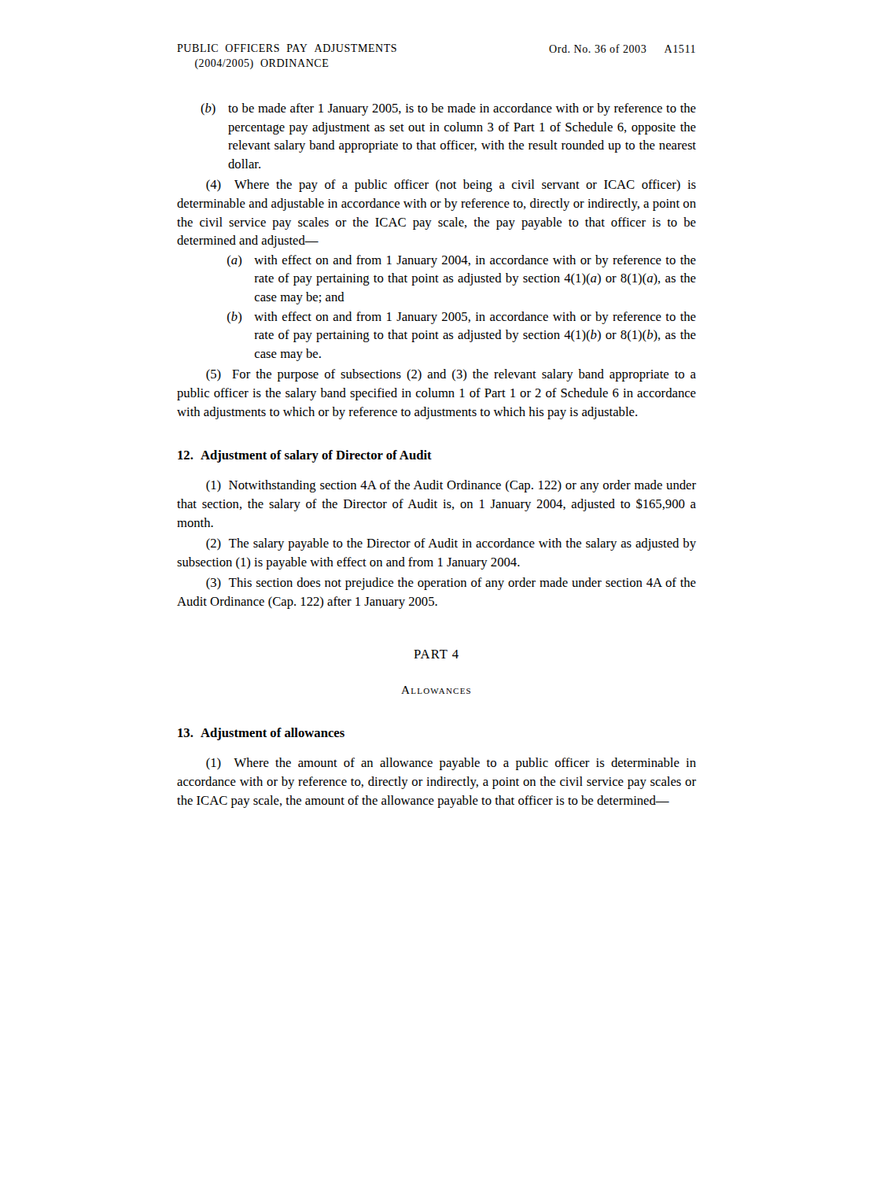Public Officers Pay Adjustments (2004/2005) Ordinance
Ord. No. 36 of 2003 A1511
(b)
to be made after 1 January 2005, is to be made in accordance with or by reference to the percentage pay adjustment as set out in column 3 of Part 1 of Schedule 6, opposite the relevant salary band appropriate to that officer, with the result rounded up to the nearest dollar.
(4) Where the pay of a public officer (not being a civil servant or ICAC officer) is determinable and adjustable in accordance with or by reference to, directly or indirectly, a point on the civil service pay scales or the ICAC pay scale, the pay payable to that officer is to be determined and adjusted—
(a)
with effect on and from 1 January 2004, in accordance with or by reference to the rate of pay pertaining to that point as adjusted by section 4(1)(a) or 8(1)(a), as the case may be; and
(b)
with effect on and from 1 January 2005, in accordance with or by reference to the rate of pay pertaining to that point as adjusted by section 4(1)(b) or 8(1)(b), as the case may be.
(5) For the purpose of subsections (2) and (3) the relevant salary band appropriate to a public officer is the salary band specified in column 1 of Part 1 or 2 of Schedule 6 in accordance with adjustments to which or by reference to adjustments to which his pay is adjustable.
12. Adjustment of salary of Director of Audit
(1) Notwithstanding section 4A of the Audit Ordinance (Cap. 122) or any order made under that section, the salary of the Director of Audit is, on 1 January 2004, adjusted to $165,900 a month.
(2) The salary payable to the Director of Audit in accordance with the salary as adjusted by subsection (1) is payable with effect on and from 1 January 2004.
(3) This section does not prejudice the operation of any order made under section 4A of the Audit Ordinance (Cap. 122) after 1 January 2005.
PART 4
Allowances
13. Adjustment of allowances
(1) Where the amount of an allowance payable to a public officer is determinable in accordance with or by reference to, directly or indirectly, a point on the civil service pay scales or the ICAC pay scale, the amount of the allowance payable to that officer is to be determined—